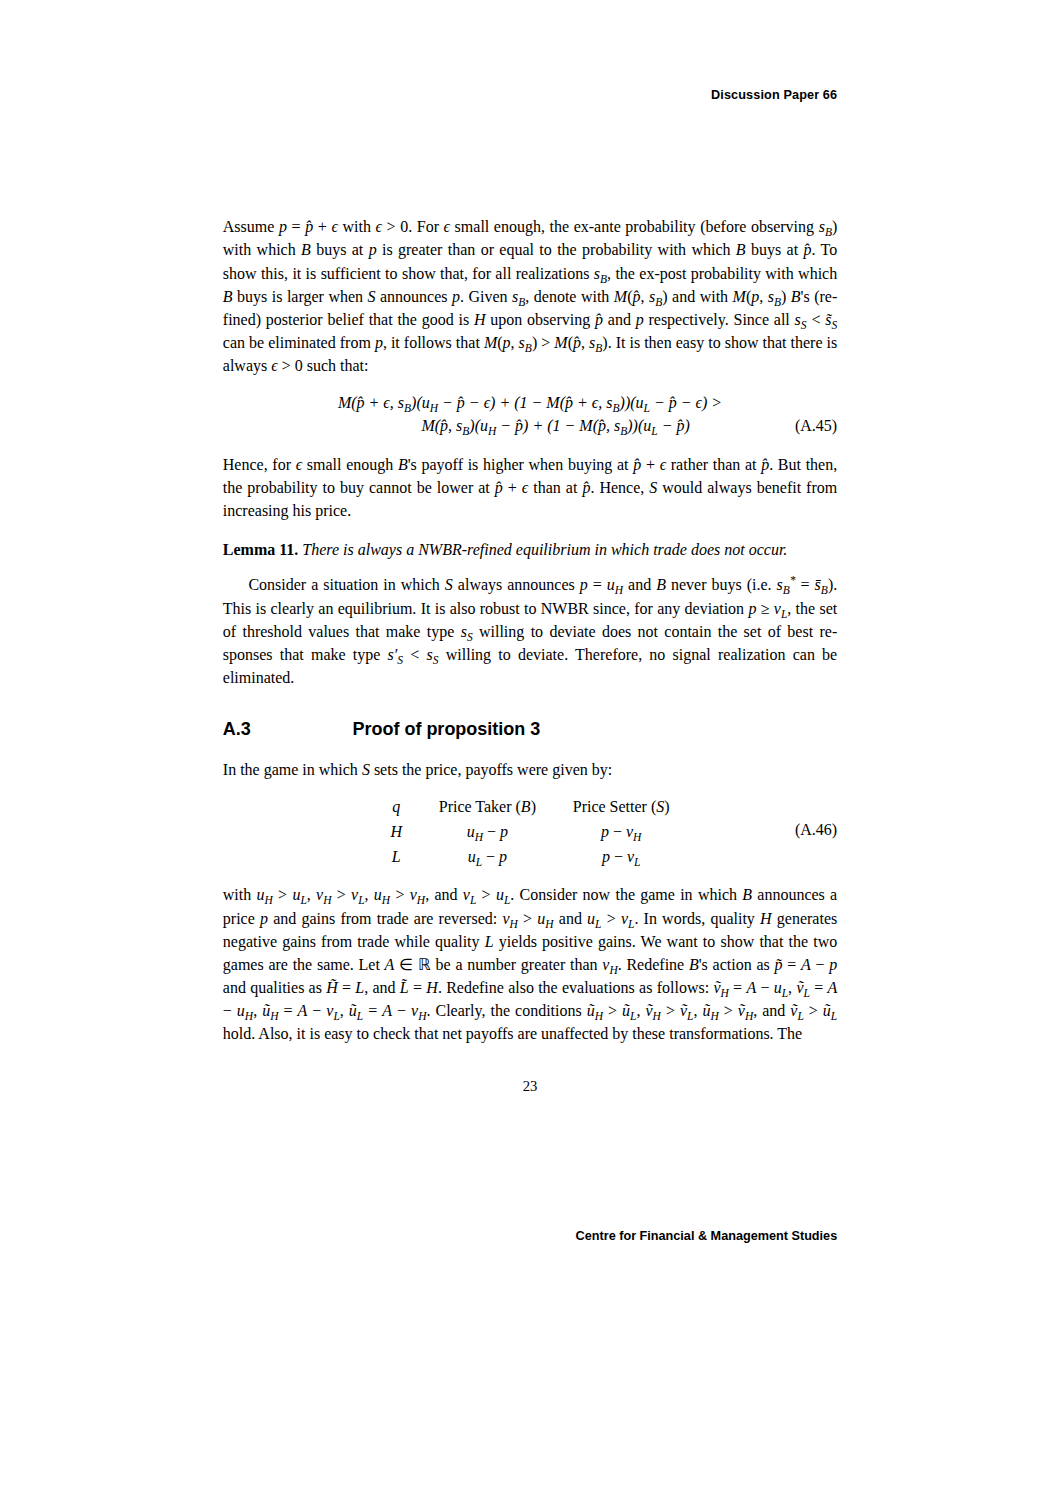Discussion Paper 66
Assume p = p̂ + ϵ with ϵ > 0. For ϵ small enough, the ex-ante probability (before observing sB) with which B buys at p is greater than or equal to the probability with which B buys at p̂. To show this, it is sufficient to show that, for all realizations sB, the ex-post probability with which B buys is larger when S announces p. Given sB, denote with M(p̂, sB) and with M(p, sB) B's (refined) posterior belief that the good is H upon observing p̂ and p respectively. Since all sS < s̃S can be eliminated from p, it follows that M(p, sB) > M(p̂, sB). It is then easy to show that there is always ϵ > 0 such that:
M(p̂ + ϵ, sB)(uH − p̂ − ϵ) + (1 − M(p̂ + ϵ, sB))(uL − p̂ − ϵ) >
M(p̂, sB)(uH − p̂) + (1 − M(p̂, sB))(uL − p̂)
(A.45)
Hence, for ϵ small enough B's payoff is higher when buying at p̂ + ϵ rather than at p̂. But then, the probability to buy cannot be lower at p̂ + ϵ than at p̂. Hence, S would always benefit from increasing his price.
Lemma 11. There is always a NWBR-refined equilibrium in which trade does not occur.
Consider a situation in which S always announces p = uH and B never buys (i.e. sB* = s̄B). This is clearly an equilibrium. It is also robust to NWBR since, for any deviation p ≥ vL, the set of threshold values that make type sS willing to deviate does not contain the set of best responses that make type s′S < sS willing to deviate. Therefore, no signal realization can be eliminated.
A.3 Proof of proposition 3
In the game in which S sets the price, payoffs were given by:
| q | Price Taker ( B ) | Price Setter ( S ) |
| --- | --- | --- |
| H | u H − p | p − v H |
| L | u L − p | p − v L |
(A.46)
with uH > uL, vH > vL, uH > vH, and vL > uL. Consider now the game in which B announces a price p and gains from trade are reversed: vH > uH and uL > vL. In words, quality H generates negative gains from trade while quality L yields positive gains. We want to show that the two games are the same. Let A ∈ ℝ be a number greater than vH. Redefine B's action as p̃ = A − p and qualities as H̃ = L, and L̃ = H. Redefine also the evaluations as follows: ṽH = A − uL, ṽL = A − uH, ũH = A − vL, ũL = A − vH. Clearly, the conditions ũH > ũL, ṽH > ṽL, ũH > ṽH, and ṽL > ũL hold. Also, it is easy to check that net payoffs are unaffected by these transformations. The
23
Centre for Financial & Management Studies